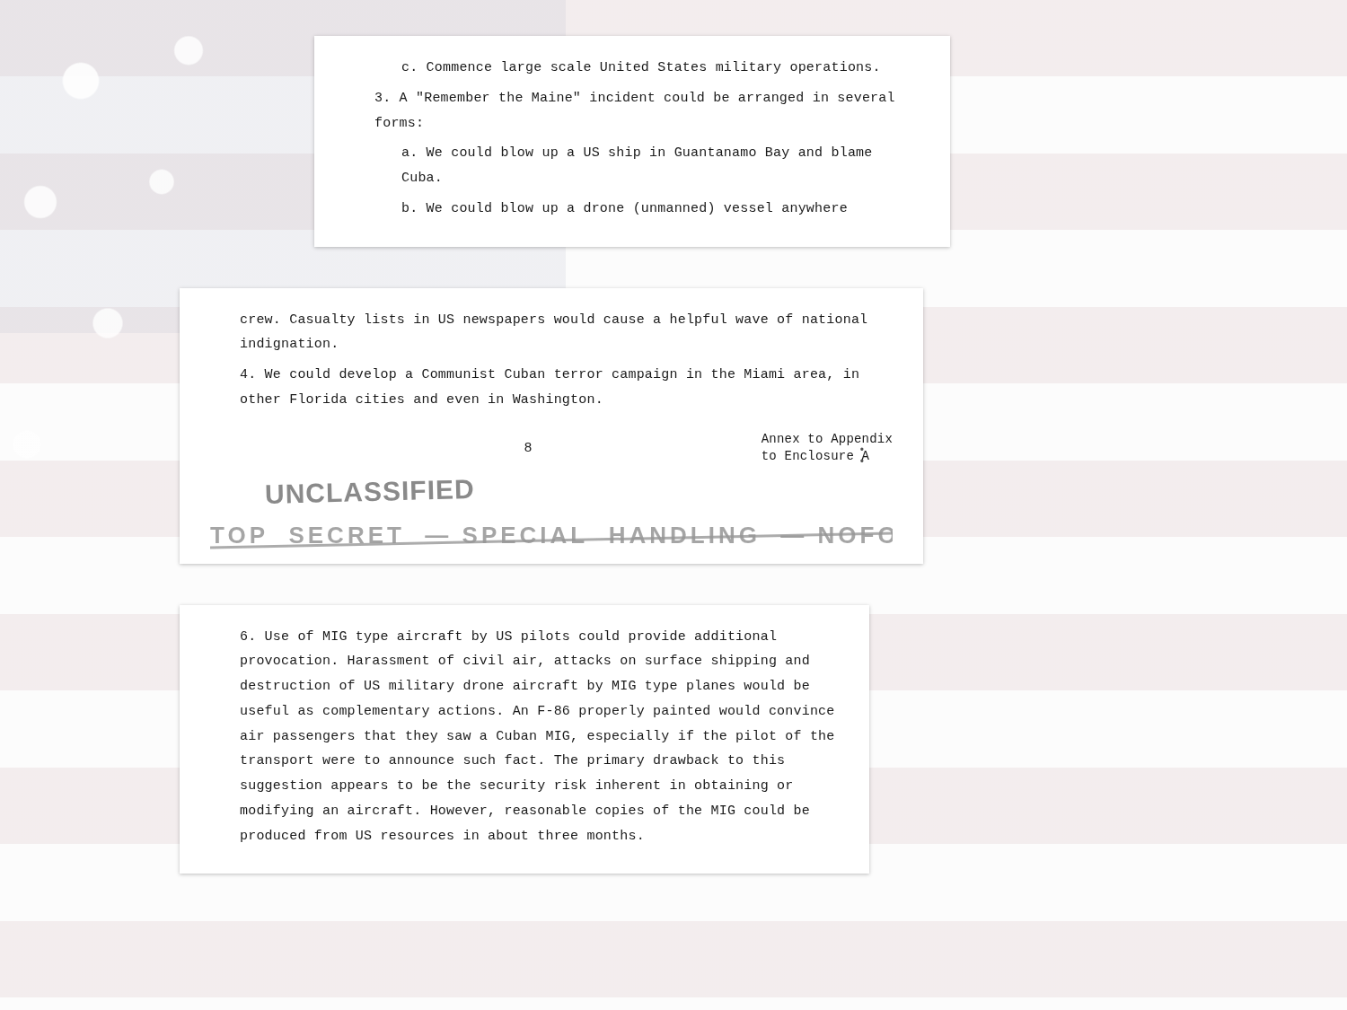c. Commence large scale United States military operations.
3. A "Remember the Maine" incident could be arranged in several forms:
a. We could blow up a US ship in Guantanamo Bay and blame Cuba.
b. We could blow up a drone (unmanned) vessel anywhere
crew. Casualty lists in US newspapers would cause a helpful wave of national indignation.
4. We could develop a Communist Cuban terror campaign in the Miami area, in other Florida cities and even in Washington.
8
Annex to Appendix
to Enclosure A
UNCLASSIFIED
TOP SECRET — SPECIAL HANDLING — NOFORN
•
•
6. Use of MIG type aircraft by US pilots could provide additional provocation. Harassment of civil air, attacks on surface shipping and destruction of US military drone aircraft by MIG type planes would be useful as complementary actions. An F-86 properly painted would convince air passengers that they saw a Cuban MIG, especially if the pilot of the transport were to announce such fact. The primary drawback to this suggestion appears to be the security risk inherent in obtaining or modifying an aircraft. However, reasonable copies of the MIG could be produced from US resources in about three months.